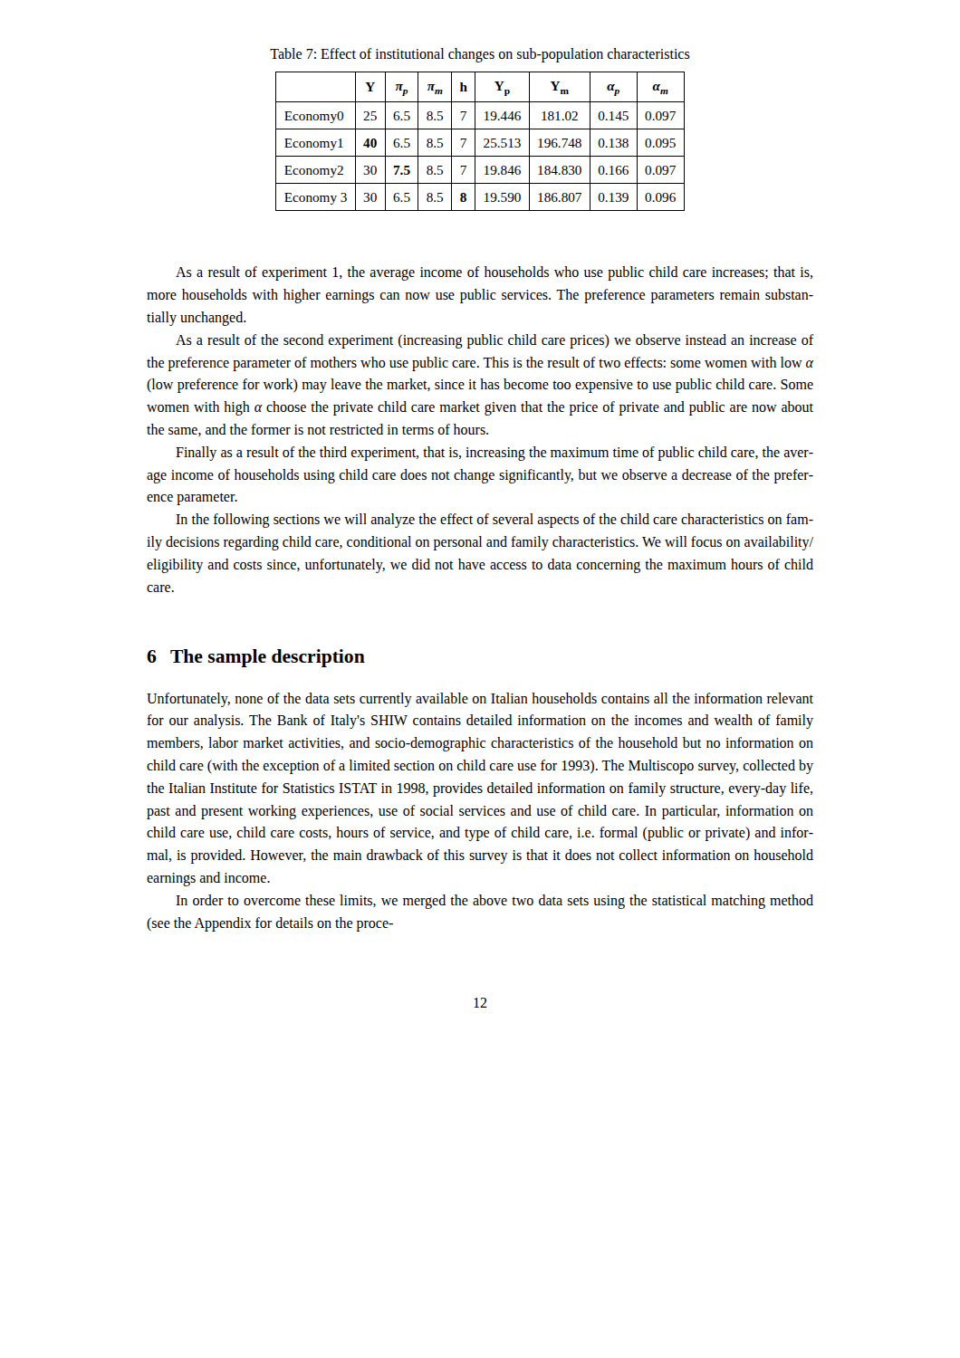Table 7: Effect of institutional changes on sub-population characteristics
| | Y | π p | π m | h | Y p | Y m | α p | α m |
| --- | --- | --- | --- | --- | --- | --- | --- | --- |
| Economy0 | 25 | 6.5 | 8.5 | 7 | 19.446 | 181.02 | 0.145 | 0.097 |
| Economy1 | 40 | 6.5 | 8.5 | 7 | 25.513 | 196.748 | 0.138 | 0.095 |
| Economy2 | 30 | 7.5 | 8.5 | 7 | 19.846 | 184.830 | 0.166 | 0.097 |
| Economy 3 | 30 | 6.5 | 8.5 | 8 | 19.590 | 186.807 | 0.139 | 0.096 |
As a result of experiment 1, the average income of households who use public child care increases; that is, more households with higher earnings can now use public services. The preference parameters remain substantially unchanged.
As a result of the second experiment (increasing public child care prices) we observe instead an increase of the preference parameter of mothers who use public care. This is the result of two effects: some women with low α (low preference for work) may leave the market, since it has become too expensive to use public child care. Some women with high α choose the private child care market given that the price of private and public are now about the same, and the former is not restricted in terms of hours.
Finally as a result of the third experiment, that is, increasing the maximum time of public child care, the average income of households using child care does not change significantly, but we observe a decrease of the preference parameter.
In the following sections we will analyze the effect of several aspects of the child care characteristics on family decisions regarding child care, conditional on personal and family characteristics. We will focus on availability/ eligibility and costs since, unfortunately, we did not have access to data concerning the maximum hours of child care.
6 The sample description
Unfortunately, none of the data sets currently available on Italian households contains all the information relevant for our analysis. The Bank of Italy's SHIW contains detailed information on the incomes and wealth of family members, labor market activities, and socio-demographic characteristics of the household but no information on child care (with the exception of a limited section on child care use for 1993). The Multiscopo survey, collected by the Italian Institute for Statistics ISTAT in 1998, provides detailed information on family structure, every-day life, past and present working experiences, use of social services and use of child care. In particular, information on child care use, child care costs, hours of service, and type of child care, i.e. formal (public or private) and informal, is provided. However, the main drawback of this survey is that it does not collect information on household earnings and income.
In order to overcome these limits, we merged the above two data sets using the statistical matching method (see the Appendix for details on the proce-
12